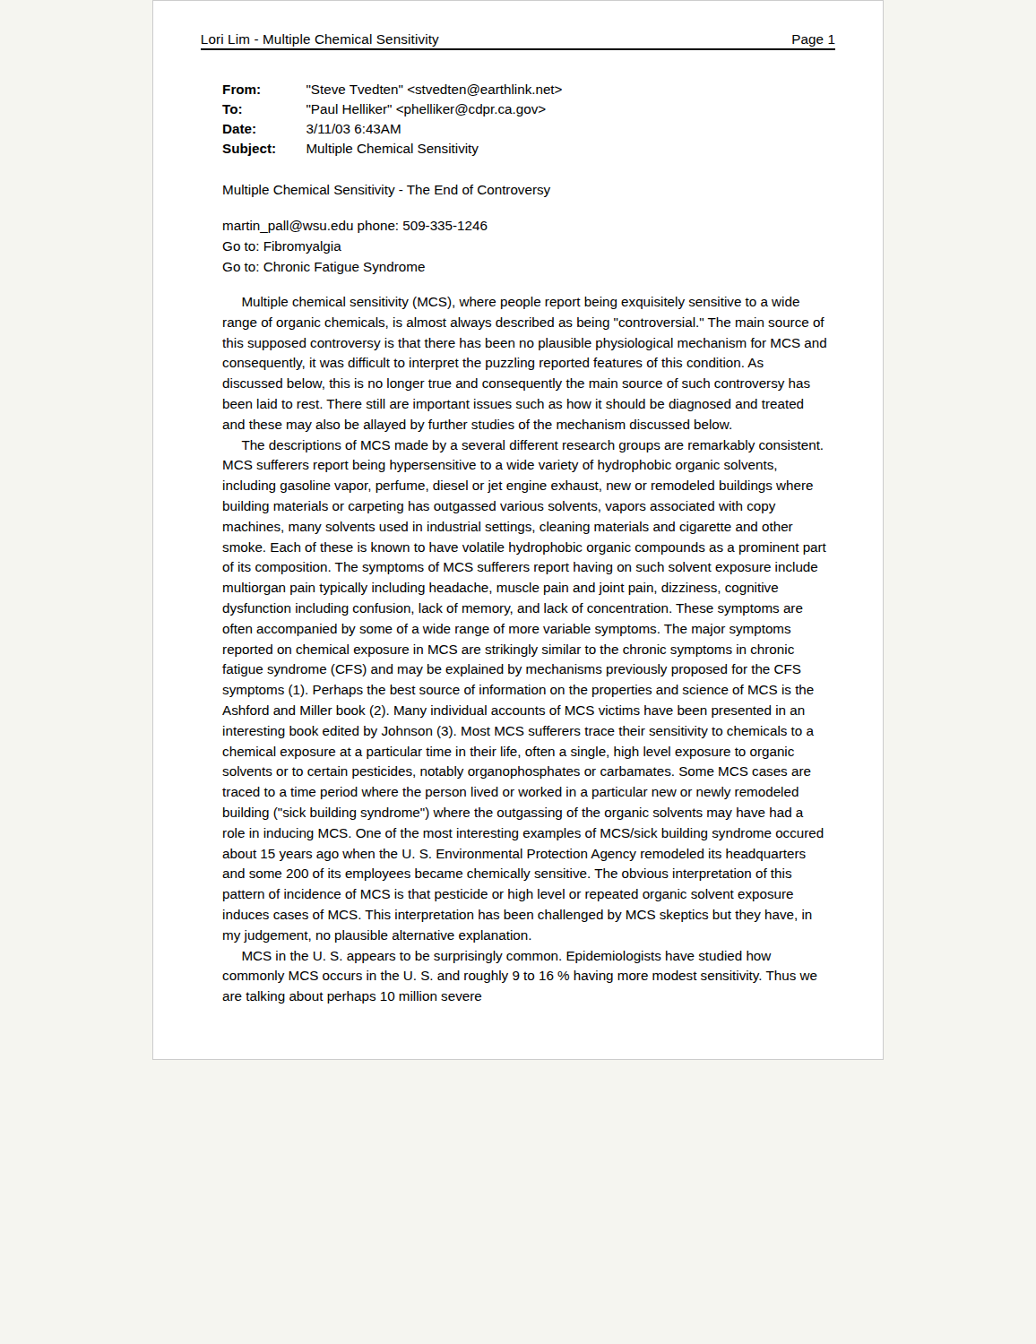Lori Lim - Multiple Chemical Sensitivity Page 1
| From: | "Steve Tvedten" <stvedten@earthlink.net> |
| To: | "Paul Helliker" <phelliker@cdpr.ca.gov> |
| Date: | 3/11/03 6:43AM |
| Subject: | Multiple Chemical Sensitivity |
Multiple Chemical Sensitivity - The End of Controversy
martin_pall@wsu.edu phone: 509-335-1246
Go to: Fibromyalgia
Go to: Chronic Fatigue Syndrome
Multiple chemical sensitivity (MCS), where people report being exquisitely sensitive to a wide range of organic chemicals, is almost always described as being "controversial." The main source of this supposed controversy is that there has been no plausible physiological mechanism for MCS and consequently, it was difficult to interpret the puzzling reported features of this condition. As discussed below, this is no longer true and consequently the main source of such controversy has been laid to rest. There still are important issues such as how it should be diagnosed and treated and these may also be allayed by further studies of the mechanism discussed below.
The descriptions of MCS made by a several different research groups are remarkably consistent. MCS sufferers report being hypersensitive to a wide variety of hydrophobic organic solvents, including gasoline vapor, perfume, diesel or jet engine exhaust, new or remodeled buildings where building materials or carpeting has outgassed various solvents, vapors associated with copy machines, many solvents used in industrial settings, cleaning materials and cigarette and other smoke. Each of these is known to have volatile hydrophobic organic compounds as a prominent part of its composition. The symptoms of MCS sufferers report having on such solvent exposure include multiorgan pain typically including headache, muscle pain and joint pain, dizziness, cognitive dysfunction including confusion, lack of memory, and lack of concentration. These symptoms are often accompanied by some of a wide range of more variable symptoms. The major symptoms reported on chemical exposure in MCS are strikingly similar to the chronic symptoms in chronic fatigue syndrome (CFS) and may be explained by mechanisms previously proposed for the CFS symptoms (1). Perhaps the best source of information on the properties and science of MCS is the Ashford and Miller book (2). Many individual accounts of MCS victims have been presented in an interesting book edited by Johnson (3). Most MCS sufferers trace their sensitivity to chemicals to a chemical exposure at a particular time in their life, often a single, high level exposure to organic solvents or to certain pesticides, notably organophosphates or carbamates. Some MCS cases are traced to a time period where the person lived or worked in a particular new or newly remodeled building ("sick building syndrome") where the outgassing of the organic solvents may have had a role in inducing MCS. One of the most interesting examples of MCS/sick building syndrome occured about 15 years ago when the U. S. Environmental Protection Agency remodeled its headquarters and some 200 of its employees became chemically sensitive. The obvious interpretation of this pattern of incidence of MCS is that pesticide or high level or repeated organic solvent exposure induces cases of MCS. This interpretation has been challenged by MCS skeptics but they have, in my judgement, no plausible alternative explanation.
MCS in the U. S. appears to be surprisingly common. Epidemiologists have studied how commonly MCS occurs in the U. S. and roughly 9 to 16 % having more modest sensitivity. Thus we are talking about perhaps 10 million severe